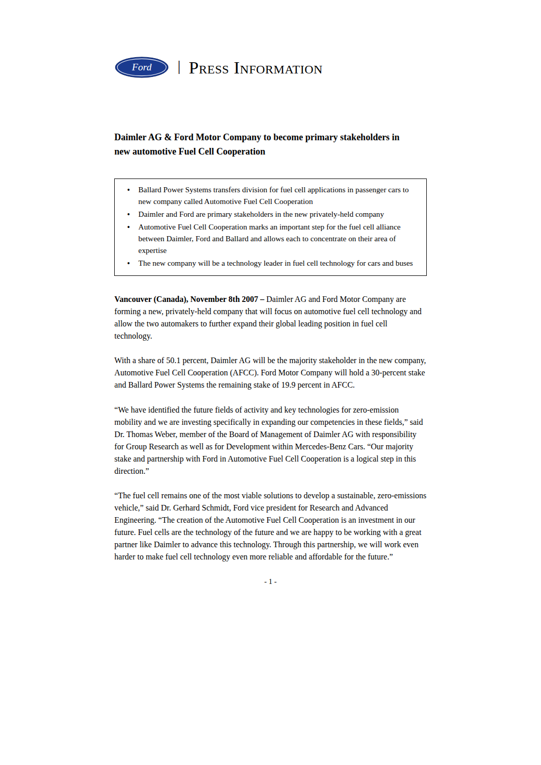Ford
|
Press Information
Daimler AG & Ford Motor Company to become primary stakeholders in new automotive Fuel Cell Cooperation
Ballard Power Systems transfers division for fuel cell applications in passenger cars to new company called Automotive Fuel Cell Cooperation
Daimler and Ford are primary stakeholders in the new privately-held company
Automotive Fuel Cell Cooperation marks an important step for the fuel cell alliance between Daimler, Ford and Ballard and allows each to concentrate on their area of expertise
The new company will be a technology leader in fuel cell technology for cars and buses
Vancouver (Canada), November 8th 2007 – Daimler AG and Ford Motor Company are forming a new, privately-held company that will focus on automotive fuel cell technology and allow the two automakers to further expand their global leading position in fuel cell technology.
With a share of 50.1 percent, Daimler AG will be the majority stakeholder in the new company, Automotive Fuel Cell Cooperation (AFCC). Ford Motor Company will hold a 30-percent stake and Ballard Power Systems the remaining stake of 19.9 percent in AFCC.
“We have identified the future fields of activity and key technologies for zero-emission mobility and we are investing specifically in expanding our competencies in these fields,” said Dr. Thomas Weber, member of the Board of Management of Daimler AG with responsibility for Group Research as well as for Development within Mercedes-Benz Cars. “Our majority stake and partnership with Ford in Automotive Fuel Cell Cooperation is a logical step in this direction.”
“The fuel cell remains one of the most viable solutions to develop a sustainable, zero-emissions vehicle,” said Dr. Gerhard Schmidt, Ford vice president for Research and Advanced Engineering. “The creation of the Automotive Fuel Cell Cooperation is an investment in our future. Fuel cells are the technology of the future and we are happy to be working with a great partner like Daimler to advance this technology. Through this partnership, we will work even harder to make fuel cell technology even more reliable and affordable for the future.”
- 1 -